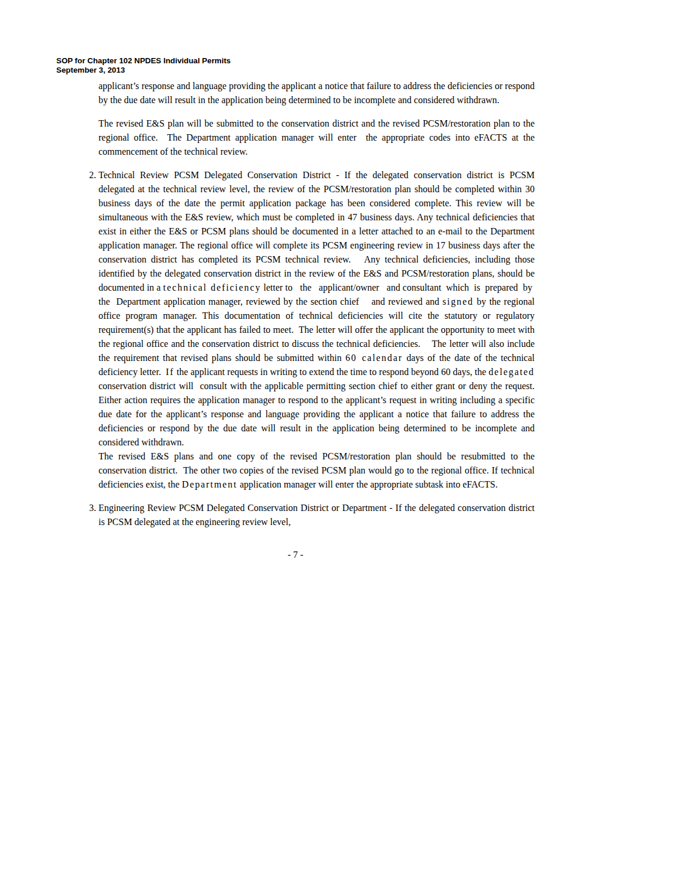SOP for Chapter 102 NPDES Individual Permits
September 3, 2013
applicant’s response and language providing the applicant a notice that failure to address the deficiencies or respond by the due date will result in the application being determined to be incomplete and considered withdrawn.
The revised E&S plan will be submitted to the conservation district and the revised PCSM/restoration plan to the regional office. The Department application manager will enter the appropriate codes into eFACTS at the commencement of the technical review.
Technical Review PCSM Delegated Conservation District - If the delegated conservation district is PCSM delegated at the technical review level, the review of the PCSM/restoration plan should be completed within 30 business days of the date the permit application package has been considered complete. This review will be simultaneous with the E&S review, which must be completed in 47 business days. Any technical deficiencies that exist in either the E&S or PCSM plans should be documented in a letter attached to an e-mail to the Department application manager. The regional office will complete its PCSM engineering review in 17 business days after the conservation district has completed its PCSM technical review. Any technical deficiencies, including those identified by the delegated conservation district in the review of the E&S and PCSM/restoration plans, should be documented in a technical deficiency letter to the applicant/owner and consultant which is prepared by the Department application manager, reviewed by the section chief and reviewed and signed by the regional office program manager. This documentation of technical deficiencies will cite the statutory or regulatory requirement(s) that the applicant has failed to meet. The letter will offer the applicant the opportunity to meet with the regional office and the conservation district to discuss the technical deficiencies. The letter will also include the requirement that revised plans should be submitted within 60 calendar days of the date of the technical deficiency letter. If the applicant requests in writing to extend the time to respond beyond 60 days, the delegated conservation district will consult with the applicable permitting section chief to either grant or deny the request. Either action requires the application manager to respond to the applicant’s request in writing including a specific due date for the applicant’s response and language providing the applicant a notice that failure to address the deficiencies or respond by the due date will result in the application being determined to be incomplete and considered withdrawn.
The revised E&S plans and one copy of the revised PCSM/restoration plan should be resubmitted to the conservation district. The other two copies of the revised PCSM plan would go to the regional office. If technical deficiencies exist, the Department application manager will enter the appropriate subtask into eFACTS.
Engineering Review PCSM Delegated Conservation District or Department - If the delegated conservation district is PCSM delegated at the engineering review level,
- 7 -